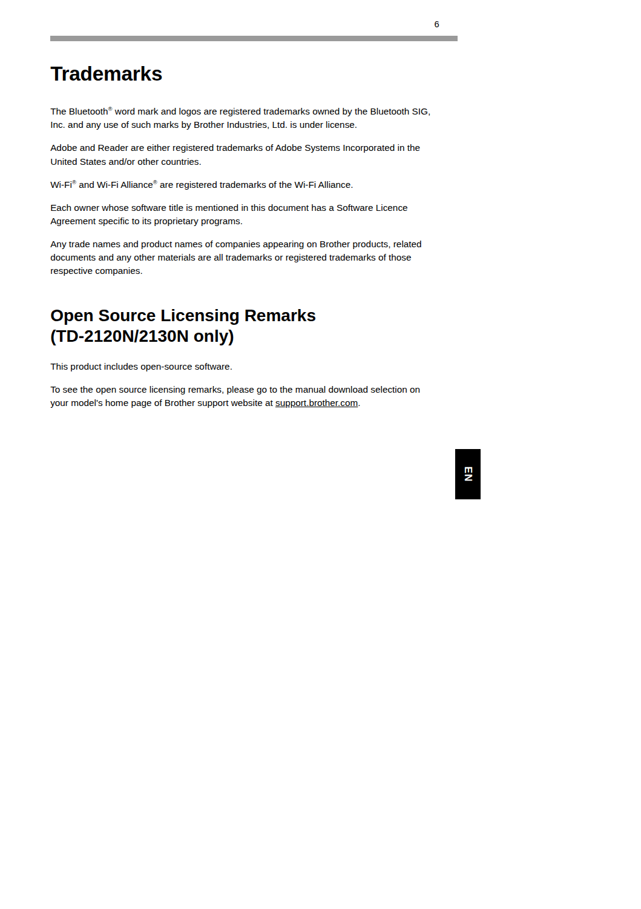6
Trademarks
The Bluetooth® word mark and logos are registered trademarks owned by the Bluetooth SIG, Inc. and any use of such marks by Brother Industries, Ltd. is under license.
Adobe and Reader are either registered trademarks of Adobe Systems Incorporated in the United States and/or other countries.
Wi-Fi® and Wi-Fi Alliance® are registered trademarks of the Wi-Fi Alliance.
Each owner whose software title is mentioned in this document has a Software Licence Agreement specific to its proprietary programs.
Any trade names and product names of companies appearing on Brother products, related documents and any other materials are all trademarks or registered trademarks of those respective companies.
Open Source Licensing Remarks
(TD-2120N/2130N only)
This product includes open-source software.
To see the open source licensing remarks, please go to the manual download selection on your model's home page of Brother support website at support.brother.com.
EN